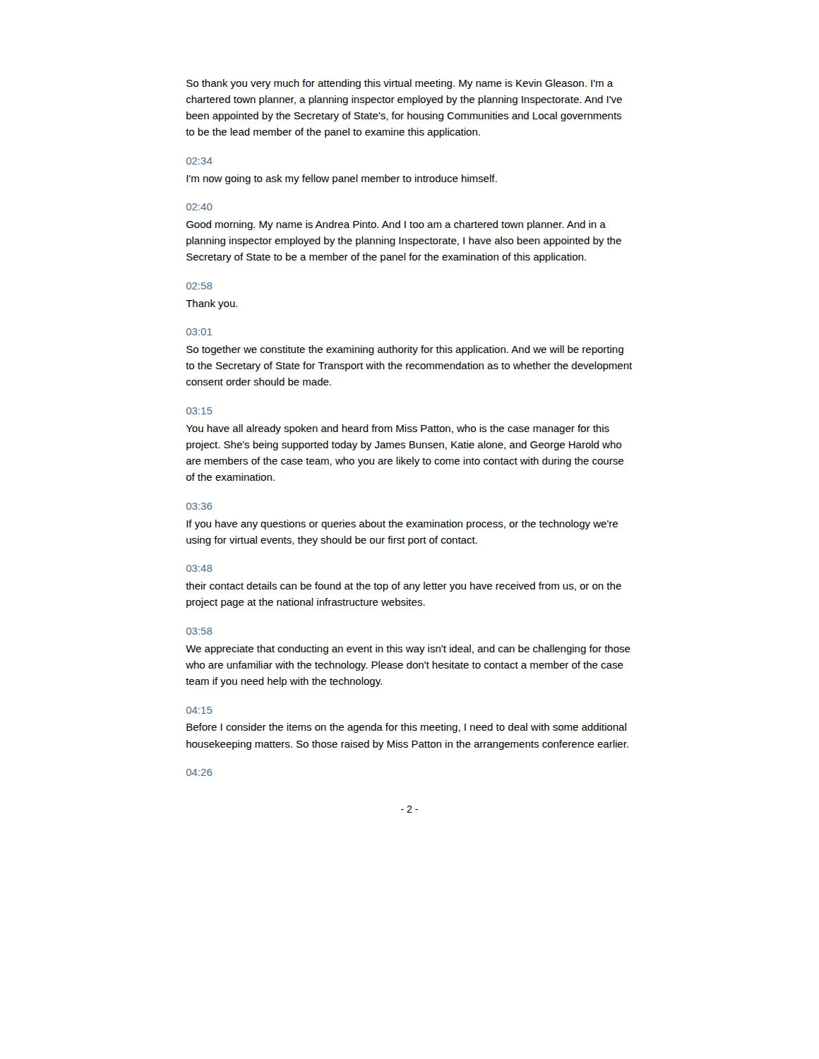So thank you very much for attending this virtual meeting. My name is Kevin Gleason. I'm a chartered town planner, a planning inspector employed by the planning Inspectorate. And I've been appointed by the Secretary of State's, for housing Communities and Local governments to be the lead member of the panel to examine this application.
02:34
I'm now going to ask my fellow panel member to introduce himself.
02:40
Good morning. My name is Andrea Pinto. And I too am a chartered town planner. And in a planning inspector employed by the planning Inspectorate, I have also been appointed by the Secretary of State to be a member of the panel for the examination of this application.
02:58
Thank you.
03:01
So together we constitute the examining authority for this application. And we will be reporting to the Secretary of State for Transport with the recommendation as to whether the development consent order should be made.
03:15
You have all already spoken and heard from Miss Patton, who is the case manager for this project. She's being supported today by James Bunsen, Katie alone, and George Harold who are members of the case team, who you are likely to come into contact with during the course of the examination.
03:36
If you have any questions or queries about the examination process, or the technology we're using for virtual events, they should be our first port of contact.
03:48
their contact details can be found at the top of any letter you have received from us, or on the project page at the national infrastructure websites.
03:58
We appreciate that conducting an event in this way isn't ideal, and can be challenging for those who are unfamiliar with the technology. Please don't hesitate to contact a member of the case team if you need help with the technology.
04:15
Before I consider the items on the agenda for this meeting, I need to deal with some additional housekeeping matters. So those raised by Miss Patton in the arrangements conference earlier.
04:26
- 2 -